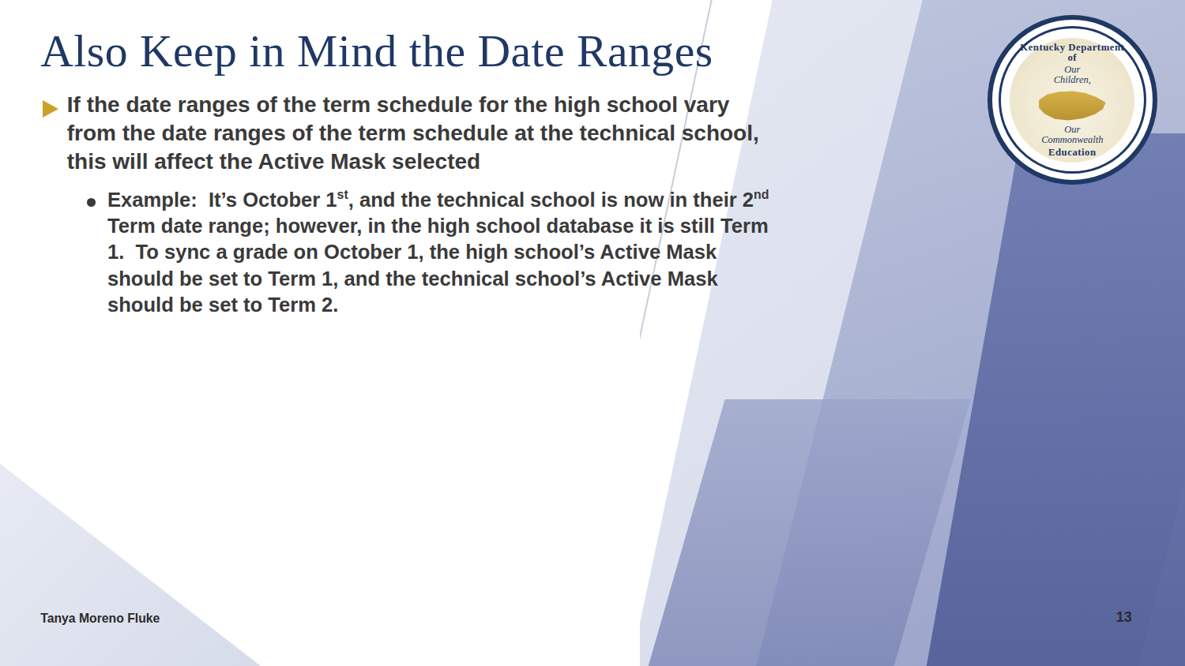Kentucky Department of
Our
Children,
Our
Commonwealth
Education
Also Keep in Mind the Date Ranges
If the date ranges of the term schedule for the high school vary from the date ranges of the term schedule at the technical school, this will affect the Active Mask selected
Example: It’s October 1st, and the technical school is now in their 2nd Term date range; however, in the high school database it is still Term 1. To sync a grade on October 1, the high school’s Active Mask should be set to Term 1, and the technical school’s Active Mask should be set to Term 2.
Tanya Moreno Fluke
13